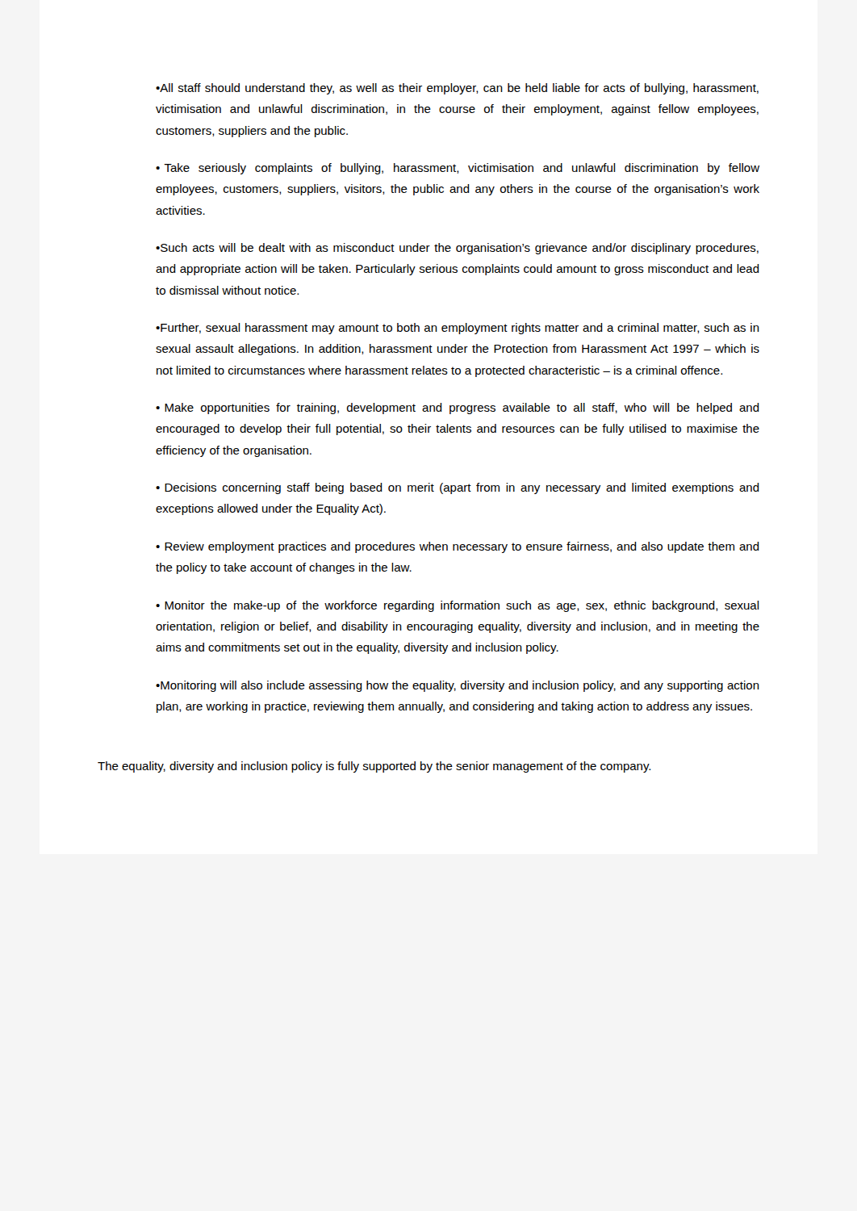All staff should understand they, as well as their employer, can be held liable for acts of bullying, harassment, victimisation and unlawful discrimination, in the course of their employment, against fellow employees, customers, suppliers and the public.
Take seriously complaints of bullying, harassment, victimisation and unlawful discrimination by fellow employees, customers, suppliers, visitors, the public and any others in the course of the organisation’s work activities.
Such acts will be dealt with as misconduct under the organisation’s grievance and/or disciplinary procedures, and appropriate action will be taken. Particularly serious complaints could amount to gross misconduct and lead to dismissal without notice.
Further, sexual harassment may amount to both an employment rights matter and a criminal matter, such as in sexual assault allegations. In addition, harassment under the Protection from Harassment Act 1997 – which is not limited to circumstances where harassment relates to a protected characteristic – is a criminal offence.
Make opportunities for training, development and progress available to all staff, who will be helped and encouraged to develop their full potential, so their talents and resources can be fully utilised to maximise the efficiency of the organisation.
Decisions concerning staff being based on merit (apart from in any necessary and limited exemptions and exceptions allowed under the Equality Act).
Review employment practices and procedures when necessary to ensure fairness, and also update them and the policy to take account of changes in the law.
Monitor the make-up of the workforce regarding information such as age, sex, ethnic background, sexual orientation, religion or belief, and disability in encouraging equality, diversity and inclusion, and in meeting the aims and commitments set out in the equality, diversity and inclusion policy.
Monitoring will also include assessing how the equality, diversity and inclusion policy, and any supporting action plan, are working in practice, reviewing them annually, and considering and taking action to address any issues.
The equality, diversity and inclusion policy is fully supported by the senior management of the company.